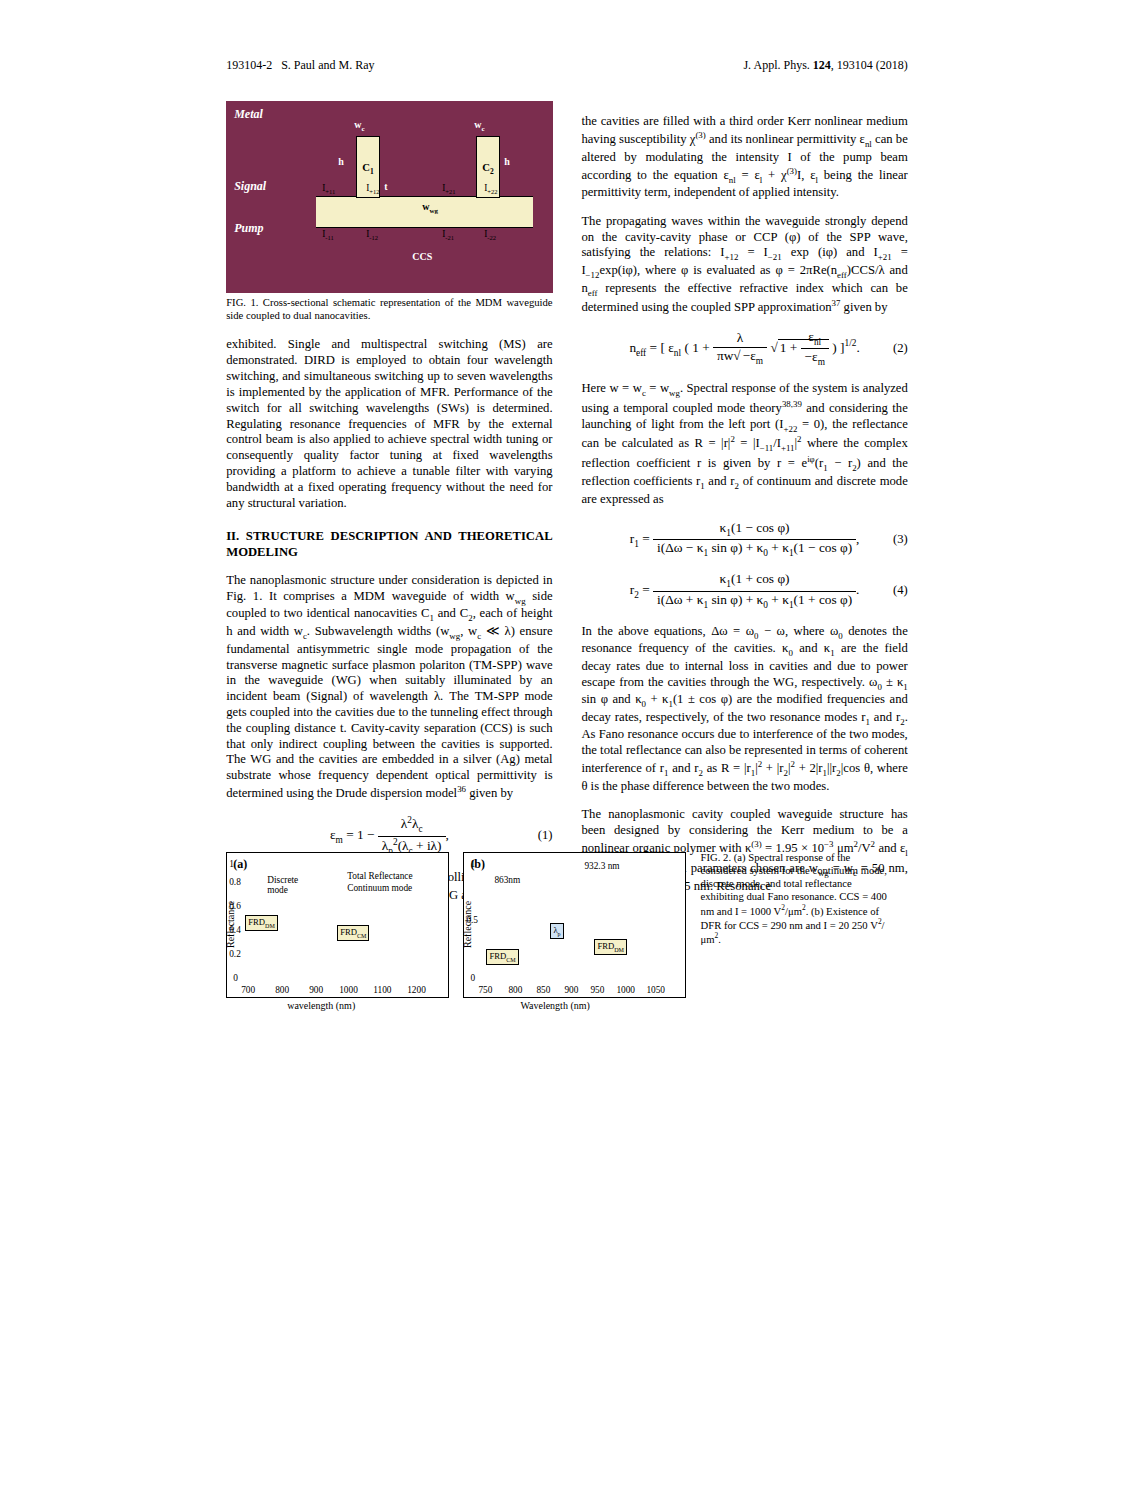193104-2 S. Paul and M. Ray
J. Appl. Phys. 124, 193104 (2018)
Metal
Signal
Pump
C1
C2
wc
wc
h
h
t
wwg
I+11
I+12
I+21
I+22
I-11
I-12
I-21
I-22
CCS
FIG. 1. Cross-sectional schematic representation of the MDM waveguide side coupled to dual nanocavities.
exhibited. Single and multispectral switching (MS) are demonstrated. DIRD is employed to obtain four wavelength switching, and simultaneous switching up to seven wavelengths is implemented by the application of MFR. Performance of the switch for all switching wavelengths (SWs) is determined. Regulating resonance frequencies of MFR by the external control beam is also applied to achieve spectral width tuning or consequently quality factor tuning at fixed wavelengths providing a platform to achieve a tunable filter with varying bandwidth at a fixed operating frequency without the need for any structural variation.
II. Structure Description and Theoretical Modeling
The nanoplasmonic structure under consideration is depicted in Fig. 1. It comprises a MDM waveguide of width wwg side coupled to two identical nanocavities C1 and C2, each of height h and width wc. Subwavelength widths (wwg, wc ≪ λ) ensure fundamental antisymmetric single mode propagation of the transverse magnetic surface plasmon polariton (TM-SPP) wave in the waveguide (WG) when suitably illuminated by an incident beam (Signal) of wavelength λ. The TM-SPP mode gets coupled into the cavities due to the tunneling effect through the coupling distance t. Cavity-cavity separation (CCS) is such that only indirect coupling between the cavities is supported. The WG and the cavities are embedded in a silver (Ag) metal substrate whose frequency dependent optical permittivity is determined using the Drude dispersion model36 given by
εm = 1 − λ2λc λp2(λc + iλ) , (1)
where λp and λc denote the plasma and collision wavelength, respectively. For nonlinear operation, the WG and
the cavities are filled with a third order Kerr nonlinear medium having susceptibility χ(3) and its nonlinear permittivity εnl can be altered by modulating the intensity I of the pump beam according to the equation εnl = εl + χ(3)I, εl being the linear permittivity term, independent of applied intensity.
The propagating waves within the waveguide strongly depend on the cavity-cavity phase or CCP (φ) of the SPP wave, satisfying the relations: I+12 = I−21 exp (iφ) and I+21 = I−12exp(iφ), where φ is evaluated as φ = 2πRe(neff)CCS/λ and neff represents the effective refractive index which can be determined using the coupled SPP approximation37 given by
neff = [ εnl ( 1 + λ πw√−εm √1 + εnl −εm ) ]1/2. (2)
Here w = wc = wwg. Spectral response of the system is analyzed using a temporal coupled mode theory38,39 and considering the launching of light from the left port (I+22 = 0), the reflectance can be calculated as R = |r|2 = |I−11/I+11|2 where the complex reflection coefficient r is given by r = eiφ(r1 − r2) and the reflection coefficients r1 and r2 of continuum and discrete mode are expressed as
r1 = κ1(1 − cos φ) i(Δω − κ1 sin φ) + κ0 + κ1(1 − cos φ) , (3)
r2 = κ1(1 + cos φ) i(Δω + κ1 sin φ) + κ0 + κ1(1 + cos φ) . (4)
In the above equations, Δω = ω0 − ω, where ω0 denotes the resonance frequency of the cavities. κ0 and κ1 are the field decay rates due to internal loss in cavities and due to power escape from the cavities through the WG, respectively. ω0 ± κ1 sin φ and κ0 + κ1(1 ± cos φ) are the modified frequencies and decay rates, respectively, of the two resonance modes r1 and r2. As Fano resonance occurs due to interference of the two modes, the total reflectance can also be represented in terms of coherent interference of r1 and r2 as R = |r1|2 + |r2|2 + 2|r1||r2|cos θ, where θ is the phase difference between the two modes.
The nanoplasmonic cavity coupled waveguide structure has been designed by considering the Kerr medium to be a nonlinear organic polymer with κ(3) = 1.95 × 10−3 μm2/V2 and εl = 2.3.40 Geometrical parameters chosen are wwg = wc = 50 nm, h = 250 nm, and t = 5 nm. Resonance
(a)
Discrete
mode
Total Reflectance
Continuum mode
FRDDM
FRDCM
Reflectance
1
0.8
0.6
0.4
0.2
0
700
800
900
1000
1100
1200
wavelength (nm)
(b)
863nm
932.3 nm
FRDCM
FRDDM
λp
Reflectance
1
0.5
0
750
800
850
900
950
1000
1050
Wavelength (nm)
FIG. 2. (a) Spectral response of the considered system for the continuum mode, discrete mode, and total reflectance exhibiting dual Fano resonance. CCS = 400 nm and I = 1000 V2/μm2. (b) Existence of DFR for CCS = 290 nm and I = 20 250 V2/μm2.